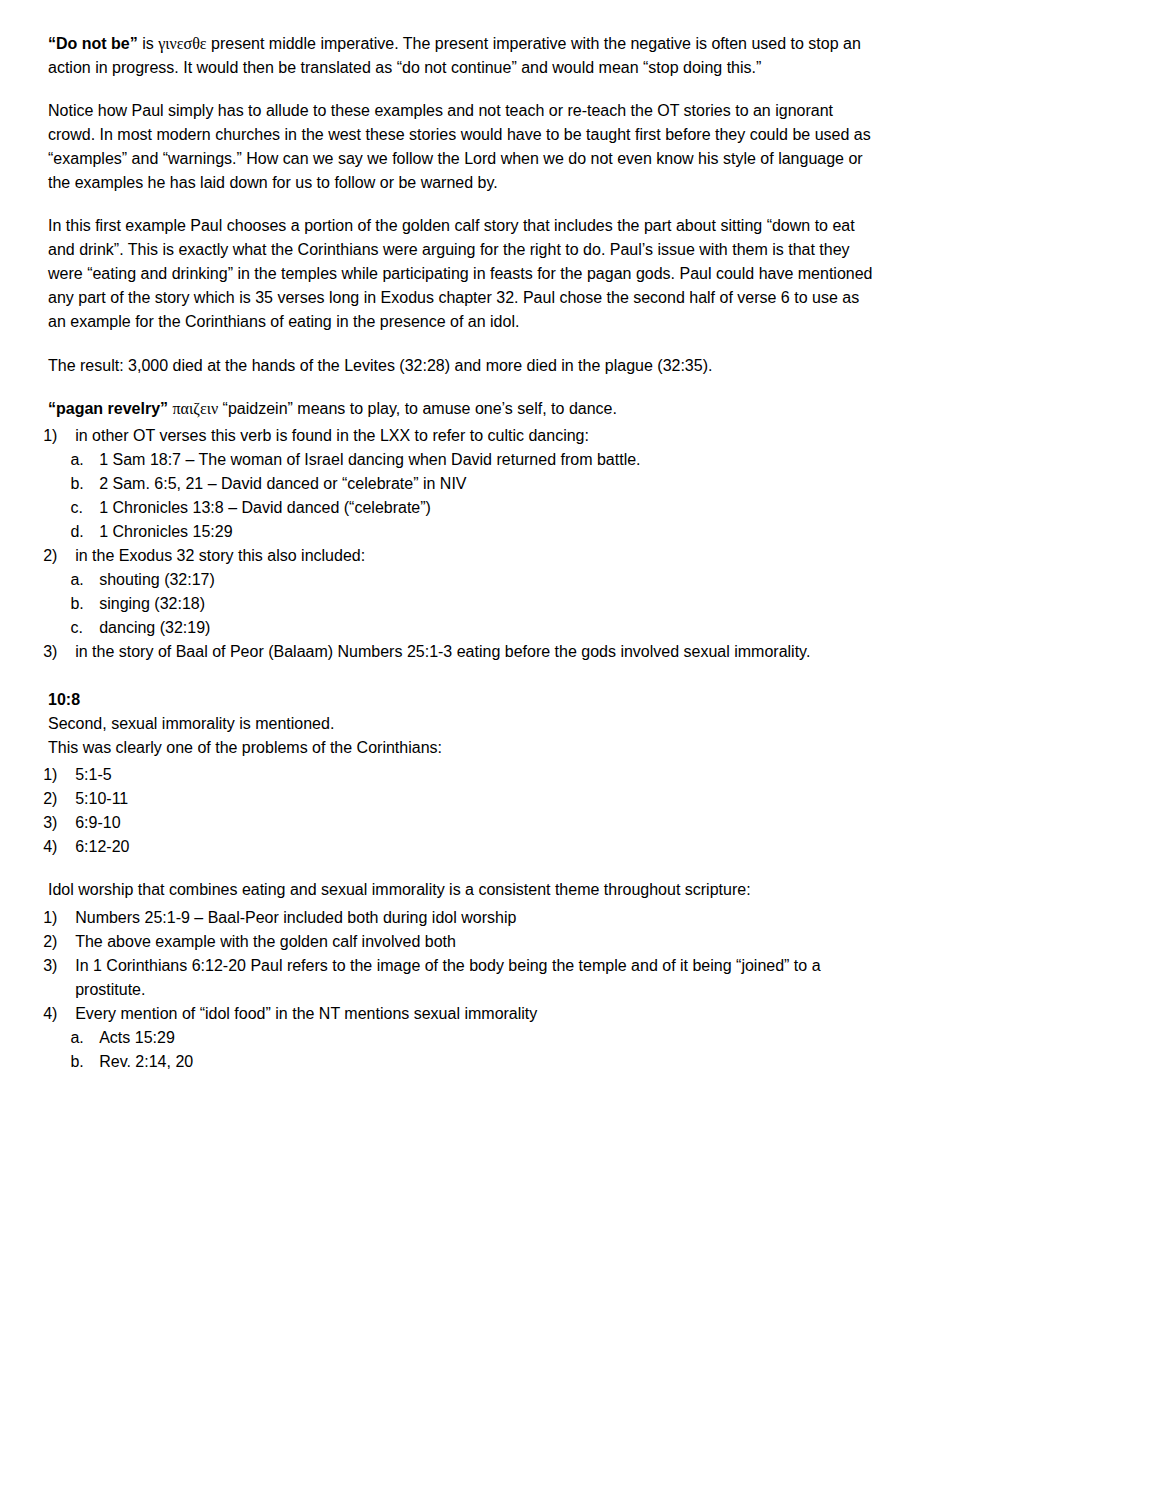“Do not be” is γινεσθε present middle imperative. The present imperative with the negative is often used to stop an action in progress. It would then be translated as “do not continue” and would mean “stop doing this.”
Notice how Paul simply has to allude to these examples and not teach or re-teach the OT stories to an ignorant crowd. In most modern churches in the west these stories would have to be taught first before they could be used as “examples” and “warnings.” How can we say we follow the Lord when we do not even know his style of language or the examples he has laid down for us to follow or be warned by.
In this first example Paul chooses a portion of the golden calf story that includes the part about sitting “down to eat and drink”. This is exactly what the Corinthians were arguing for the right to do. Paul’s issue with them is that they were “eating and drinking” in the temples while participating in feasts for the pagan gods. Paul could have mentioned any part of the story which is 35 verses long in Exodus chapter 32. Paul chose the second half of verse 6 to use as an example for the Corinthians of eating in the presence of an idol.
The result: 3,000 died at the hands of the Levites (32:28) and more died in the plague (32:35).
“pagan revelry” παιζειν “paidzein” means to play, to amuse one’s self, to dance.
in other OT verses this verb is found in the LXX to refer to cultic dancing:
1 Sam 18:7 – The woman of Israel dancing when David returned from battle.
2 Sam. 6:5, 21 – David danced or “celebrate” in NIV
1 Chronicles 13:8 – David danced (“celebrate”)
1 Chronicles 15:29
in the Exodus 32 story this also included:
shouting (32:17)
singing (32:18)
dancing (32:19)
in the story of Baal of Peor (Balaam) Numbers 25:1-3 eating before the gods involved sexual immorality.
10:8
Second, sexual immorality is mentioned.
This was clearly one of the problems of the Corinthians:
5:1-5
5:10-11
6:9-10
6:12-20
Idol worship that combines eating and sexual immorality is a consistent theme throughout scripture:
Numbers 25:1-9 – Baal-Peor included both during idol worship
The above example with the golden calf involved both
In 1 Corinthians 6:12-20 Paul refers to the image of the body being the temple and of it being “joined” to a prostitute.
Every mention of “idol food” in the NT mentions sexual immorality
Acts 15:29
Rev. 2:14, 20